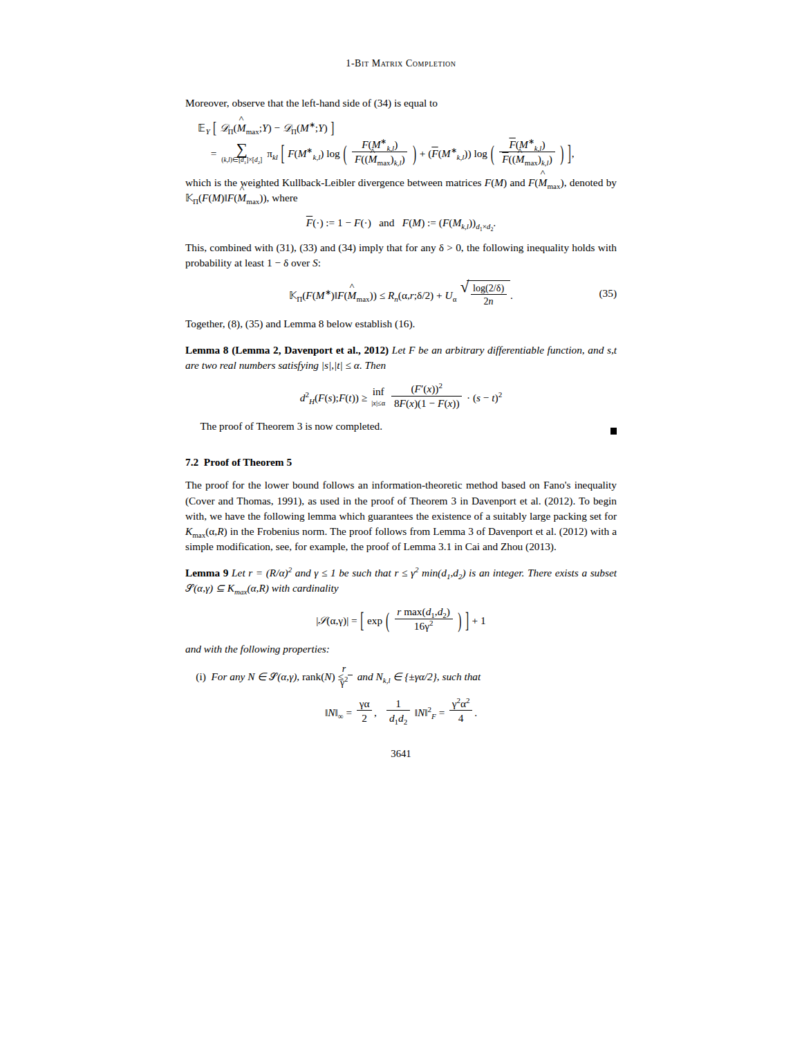1-Bit Matrix Completion
Moreover, observe that the left-hand side of (34) is equal to
𝔼Y [ 𝒟Π(Mmax;Y) − 𝒟Π(M∗;Y) ] = ∑ (k,l)∈[d1]×[d2] πkl [ F(M∗k,l) log ( F(M∗k,l) F((Mmax)k,l) ) + (F(M∗k,l)) log ( F(M∗k,l) F((Mmax)k,l) ) ],
which is the weighted Kullback-Leibler divergence between matrices F(M) and F(Mmax), denoted by 𝕂Π(F(M)‖F(Mmax)), where
F(·) := 1 − F(·) and F(M) := (F(Mk,l))d1×d2.
This, combined with (31), (33) and (34) imply that for any δ > 0, the following inequality holds with probability at least 1 − δ over S:
𝕂Π(F(M∗)‖F(Mmax)) ≤ Rn(α,r;δ/2) + Uα log(2/δ) 2n . (35)
Together, (8), (35) and Lemma 8 below establish (16).
Lemma 8 (Lemma 2, Davenport et al., 2012) Let F be an arbitrary differentiable function, and s,t are two real numbers satisfying |s|,|t| ≤ α. Then
d2H(F(s);F(t)) ≥ inf |x|≤α (F′(x))2 8F(x)(1 − F(x)) · (s − t)2
The proof of Theorem 3 is now completed.
7.2 Proof of Theorem 5
The proof for the lower bound follows an information-theoretic method based on Fano's inequality (Cover and Thomas, 1991), as used in the proof of Theorem 3 in Davenport et al. (2012). To begin with, we have the following lemma which guarantees the existence of a suitably large packing set for Kmax(α,R) in the Frobenius norm. The proof follows from Lemma 3 of Davenport et al. (2012) with a simple modification, see, for example, the proof of Lemma 3.1 in Cai and Zhou (2013).
Lemma 9 Let r = (R/α)2 and γ ≤ 1 be such that r ≤ γ2 min(d1,d2) is an integer. There exists a subset 𝒮(α,γ) ⊆ Kmax(α,R) with cardinality
|𝒮(α,γ)| = [ exp ( r max(d1,d2) 16γ2 ) ] + 1
and with the following properties:
(i) For any N ∈ 𝒮(α,γ), rank(N) ≤ rγ2 and Nk,l ∈ {±γα/2}, such that
‖N‖∞ = γα 2 , 1 d1d2 ‖N‖2F = γ2α2 4 .
3641